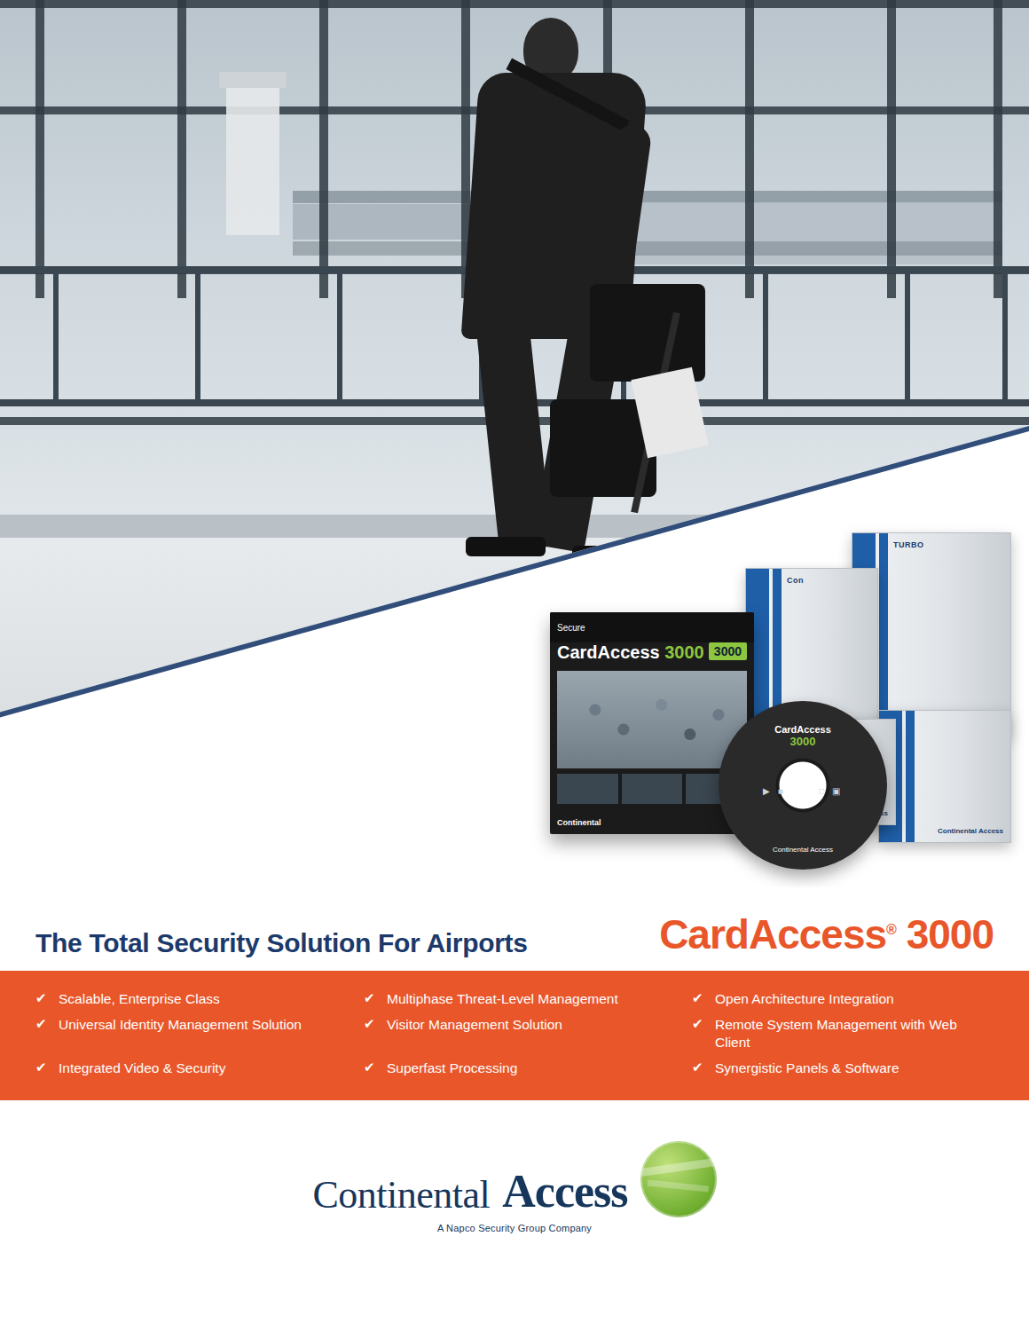TURBO
Continental Access
Con
Continental Access
Continental Access
Continental Access
Secure
CardAccess 3000
3000
Continental
CardAccess3000
▶ ■ ● ◀ □ ▣
Continental Access
The Total Security Solution For Airports
CardAccess® 3000
Scalable, Enterprise Class
Multiphase Threat-Level Management
Open Architecture Integration
Universal Identity Management Solution
Visitor Management Solution
Remote System Management with Web Client
Integrated Video & Security
Superfast Processing
Synergistic Panels & Software
Continental Access
A Napco Security Group Company